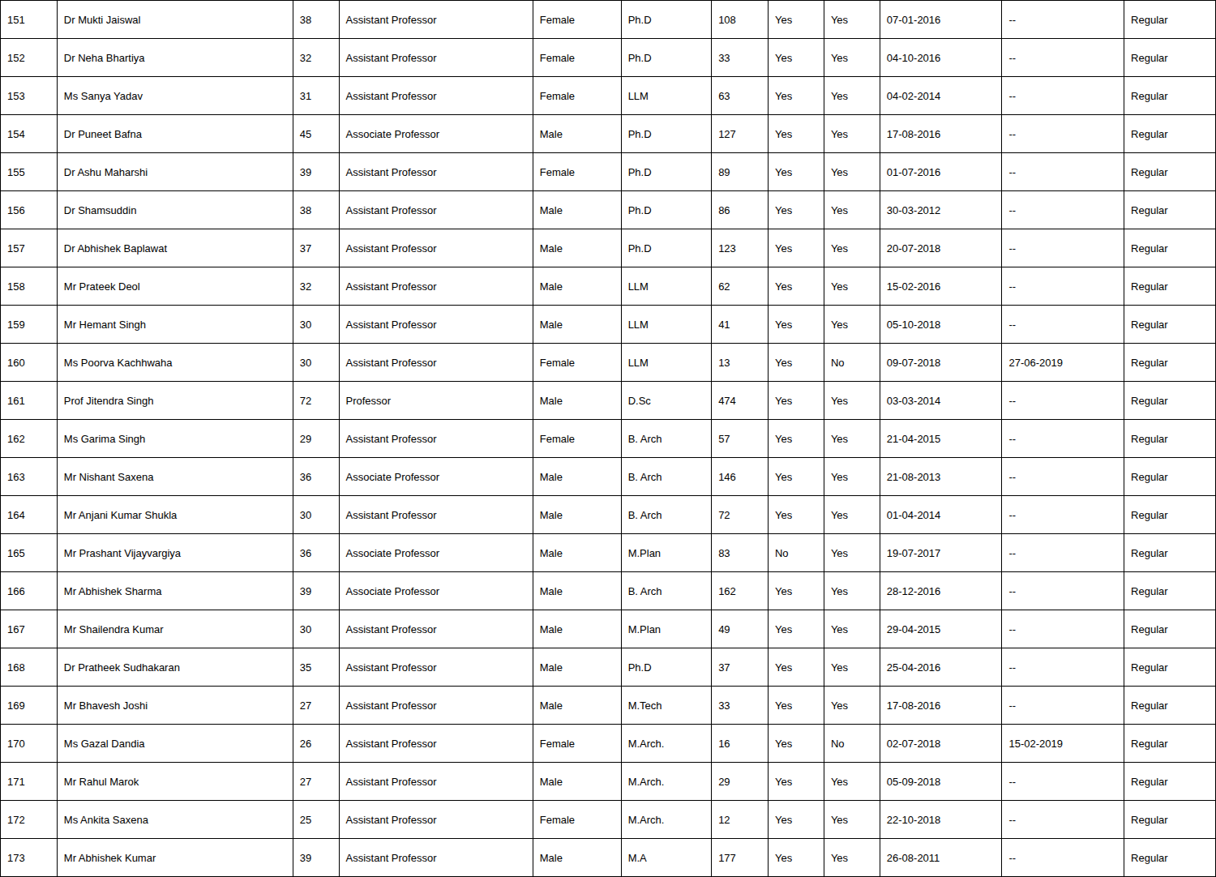| 151 | Dr Mukti Jaiswal | 38 | Assistant Professor | Female | Ph.D | 108 | Yes | Yes | 07-01-2016 | -- | Regular |
| 152 | Dr Neha Bhartiya | 32 | Assistant Professor | Female | Ph.D | 33 | Yes | Yes | 04-10-2016 | -- | Regular |
| 153 | Ms Sanya Yadav | 31 | Assistant Professor | Female | LLM | 63 | Yes | Yes | 04-02-2014 | -- | Regular |
| 154 | Dr Puneet Bafna | 45 | Associate Professor | Male | Ph.D | 127 | Yes | Yes | 17-08-2016 | -- | Regular |
| 155 | Dr Ashu Maharshi | 39 | Assistant Professor | Female | Ph.D | 89 | Yes | Yes | 01-07-2016 | -- | Regular |
| 156 | Dr Shamsuddin | 38 | Assistant Professor | Male | Ph.D | 86 | Yes | Yes | 30-03-2012 | -- | Regular |
| 157 | Dr Abhishek Baplawat | 37 | Assistant Professor | Male | Ph.D | 123 | Yes | Yes | 20-07-2018 | -- | Regular |
| 158 | Mr Prateek Deol | 32 | Assistant Professor | Male | LLM | 62 | Yes | Yes | 15-02-2016 | -- | Regular |
| 159 | Mr Hemant Singh | 30 | Assistant Professor | Male | LLM | 41 | Yes | Yes | 05-10-2018 | -- | Regular |
| 160 | Ms Poorva Kachhwaha | 30 | Assistant Professor | Female | LLM | 13 | Yes | No | 09-07-2018 | 27-06-2019 | Regular |
| 161 | Prof Jitendra Singh | 72 | Professor | Male | D.Sc | 474 | Yes | Yes | 03-03-2014 | -- | Regular |
| 162 | Ms Garima Singh | 29 | Assistant Professor | Female | B. Arch | 57 | Yes | Yes | 21-04-2015 | -- | Regular |
| 163 | Mr Nishant Saxena | 36 | Associate Professor | Male | B. Arch | 146 | Yes | Yes | 21-08-2013 | -- | Regular |
| 164 | Mr Anjani Kumar Shukla | 30 | Assistant Professor | Male | B. Arch | 72 | Yes | Yes | 01-04-2014 | -- | Regular |
| 165 | Mr Prashant Vijayvargiya | 36 | Associate Professor | Male | M.Plan | 83 | No | Yes | 19-07-2017 | -- | Regular |
| 166 | Mr Abhishek Sharma | 39 | Associate Professor | Male | B. Arch | 162 | Yes | Yes | 28-12-2016 | -- | Regular |
| 167 | Mr Shailendra Kumar | 30 | Assistant Professor | Male | M.Plan | 49 | Yes | Yes | 29-04-2015 | -- | Regular |
| 168 | Dr Pratheek Sudhakaran | 35 | Assistant Professor | Male | Ph.D | 37 | Yes | Yes | 25-04-2016 | -- | Regular |
| 169 | Mr Bhavesh Joshi | 27 | Assistant Professor | Male | M.Tech | 33 | Yes | Yes | 17-08-2016 | -- | Regular |
| 170 | Ms Gazal Dandia | 26 | Assistant Professor | Female | M.Arch. | 16 | Yes | No | 02-07-2018 | 15-02-2019 | Regular |
| 171 | Mr Rahul Marok | 27 | Assistant Professor | Male | M.Arch. | 29 | Yes | Yes | 05-09-2018 | -- | Regular |
| 172 | Ms Ankita Saxena | 25 | Assistant Professor | Female | M.Arch. | 12 | Yes | Yes | 22-10-2018 | -- | Regular |
| 173 | Mr Abhishek Kumar | 39 | Assistant Professor | Male | M.A | 177 | Yes | Yes | 26-08-2011 | -- | Regular |